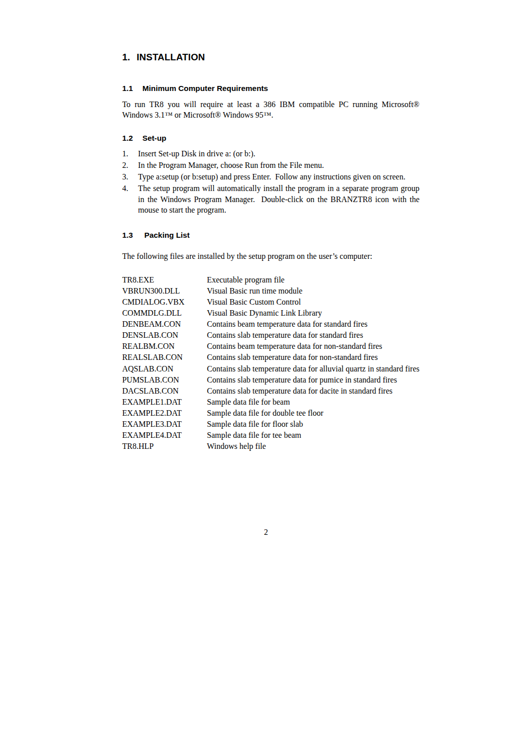1. INSTALLATION
1.1 Minimum Computer Requirements
To run TR8 you will require at least a 386 IBM compatible PC running Microsoft® Windows 3.1™ or Microsoft® Windows 95™.
1.2 Set-up
1. Insert Set-up Disk in drive a: (or b:).
2. In the Program Manager, choose Run from the File menu.
3. Type a:setup (or b:setup) and press Enter. Follow any instructions given on screen.
4. The setup program will automatically install the program in a separate program group in the Windows Program Manager. Double-click on the BRANZTR8 icon with the mouse to start the program.
1.3 Packing List
The following files are installed by the setup program on the user’s computer:
| TR8.EXE | Executable program file |
| VBRUN300.DLL | Visual Basic run time module |
| CMDIALOG.VBX | Visual Basic Custom Control |
| COMMDLG.DLL | Visual Basic Dynamic Link Library |
| DENBEAM.CON | Contains beam temperature data for standard fires |
| DENSLAB.CON | Contains slab temperature data for standard fires |
| REALBM.CON | Contains beam temperature data for non-standard fires |
| REALSLAB.CON | Contains slab temperature data for non-standard fires |
| AQSLAB.CON | Contains slab temperature data for alluvial quartz in standard fires |
| PUMSLAB.CON | Contains slab temperature data for pumice in standard fires |
| DACSLAB.CON | Contains slab temperature data for dacite in standard fires |
| EXAMPLE1.DAT | Sample data file for beam |
| EXAMPLE2.DAT | Sample data file for double tee floor |
| EXAMPLE3.DAT | Sample data file for floor slab |
| EXAMPLE4.DAT | Sample data file for tee beam |
| TR8.HLP | Windows help file |
2